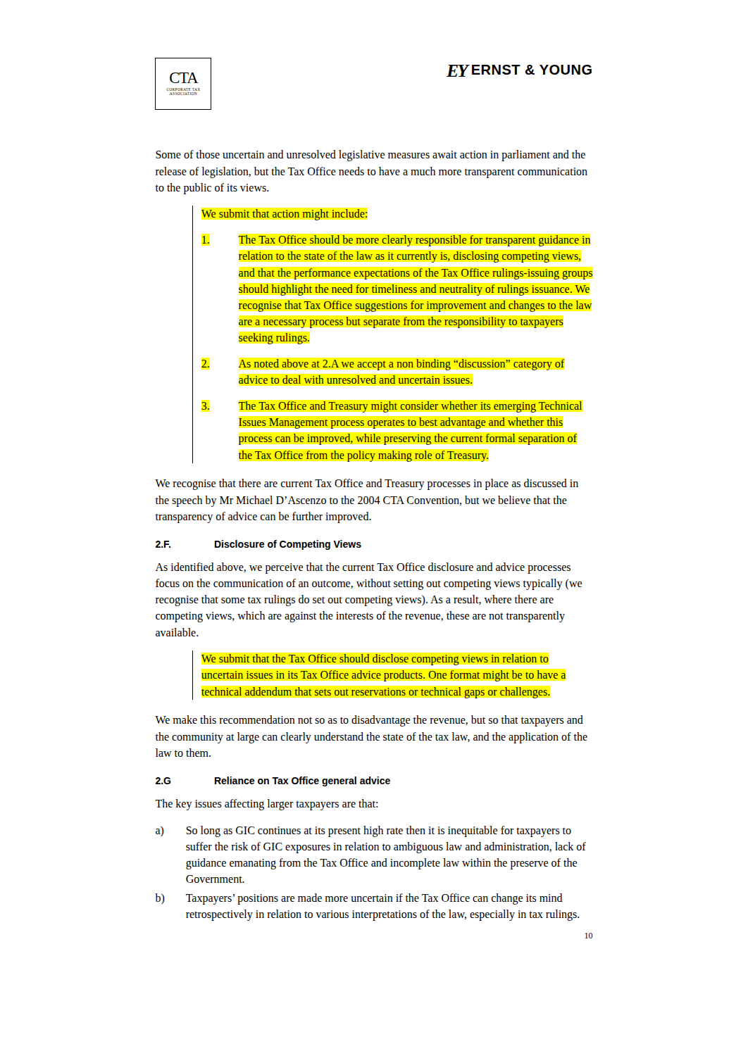CTA CORPORATE TAX ASSOCIATION
EY ERNST & YOUNG
Some of those uncertain and unresolved legislative measures await action in parliament and the release of legislation, but the Tax Office needs to have a much more transparent communication to the public of its views.
We submit that action might include:
1. The Tax Office should be more clearly responsible for transparent guidance in relation to the state of the law as it currently is, disclosing competing views, and that the performance expectations of the Tax Office rulings-issuing groups should highlight the need for timeliness and neutrality of rulings issuance. We recognise that Tax Office suggestions for improvement and changes to the law are a necessary process but separate from the responsibility to taxpayers seeking rulings.
2. As noted above at 2.A we accept a non binding “discussion” category of advice to deal with unresolved and uncertain issues.
3. The Tax Office and Treasury might consider whether its emerging Technical Issues Management process operates to best advantage and whether this process can be improved, while preserving the current formal separation of the Tax Office from the policy making role of Treasury.
We recognise that there are current Tax Office and Treasury processes in place as discussed in the speech by Mr Michael D’Ascenzo to the 2004 CTA Convention, but we believe that the transparency of advice can be further improved.
2.F. Disclosure of Competing Views
As identified above, we perceive that the current Tax Office disclosure and advice processes focus on the communication of an outcome, without setting out competing views typically (we recognise that some tax rulings do set out competing views). As a result, where there are competing views, which are against the interests of the revenue, these are not transparently available.
We submit that the Tax Office should disclose competing views in relation to uncertain issues in its Tax Office advice products. One format might be to have a technical addendum that sets out reservations or technical gaps or challenges.
We make this recommendation not so as to disadvantage the revenue, but so that taxpayers and the community at large can clearly understand the state of the tax law, and the application of the law to them.
2.G Reliance on Tax Office general advice
The key issues affecting larger taxpayers are that:
a) So long as GIC continues at its present high rate then it is inequitable for taxpayers to suffer the risk of GIC exposures in relation to ambiguous law and administration, lack of guidance emanating from the Tax Office and incomplete law within the preserve of the Government.
b) Taxpayers’ positions are made more uncertain if the Tax Office can change its mind retrospectively in relation to various interpretations of the law, especially in tax rulings.
10